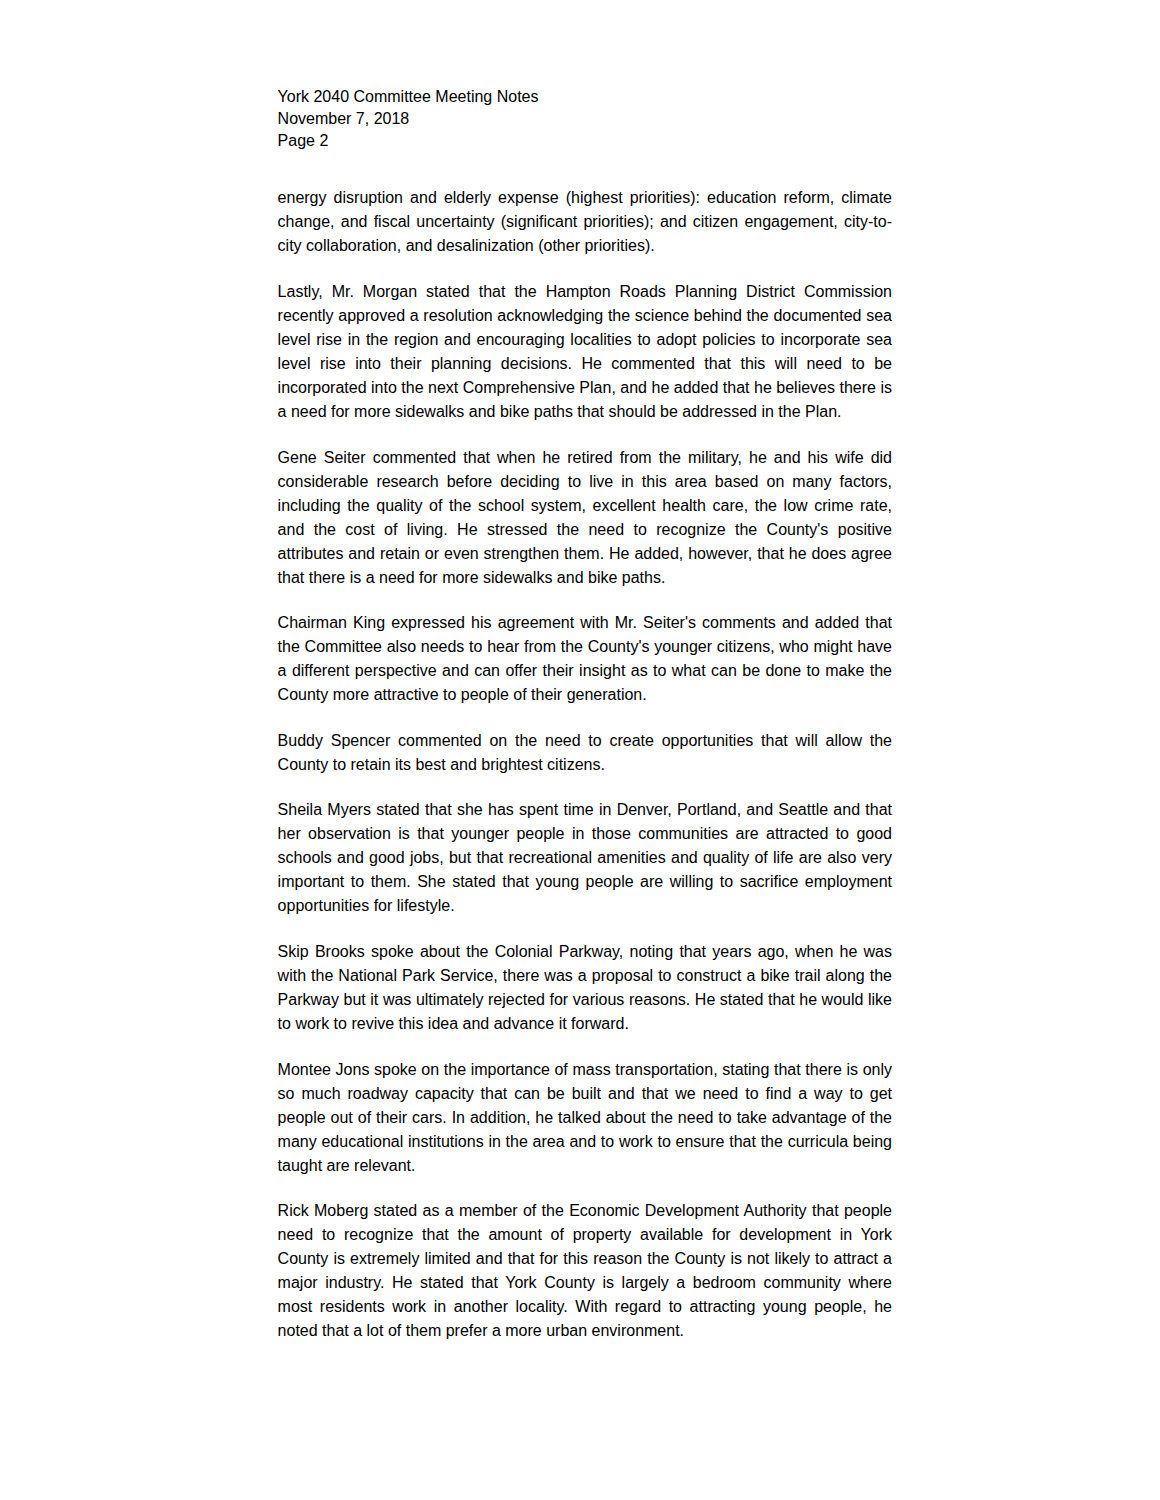York 2040 Committee Meeting Notes
November 7, 2018
Page 2
energy disruption and elderly expense (highest priorities): education reform, climate change, and fiscal uncertainty (significant priorities); and citizen engagement, city-to-city collaboration, and desalinization (other priorities).
Lastly, Mr. Morgan stated that the Hampton Roads Planning District Commission recently approved a resolution acknowledging the science behind the documented sea level rise in the region and encouraging localities to adopt policies to incorporate sea level rise into their planning decisions. He commented that this will need to be incorporated into the next Comprehensive Plan, and he added that he believes there is a need for more sidewalks and bike paths that should be addressed in the Plan.
Gene Seiter commented that when he retired from the military, he and his wife did considerable research before deciding to live in this area based on many factors, including the quality of the school system, excellent health care, the low crime rate, and the cost of living. He stressed the need to recognize the County's positive attributes and retain or even strengthen them. He added, however, that he does agree that there is a need for more sidewalks and bike paths.
Chairman King expressed his agreement with Mr. Seiter's comments and added that the Committee also needs to hear from the County's younger citizens, who might have a different perspective and can offer their insight as to what can be done to make the County more attractive to people of their generation.
Buddy Spencer commented on the need to create opportunities that will allow the County to retain its best and brightest citizens.
Sheila Myers stated that she has spent time in Denver, Portland, and Seattle and that her observation is that younger people in those communities are attracted to good schools and good jobs, but that recreational amenities and quality of life are also very important to them. She stated that young people are willing to sacrifice employment opportunities for lifestyle.
Skip Brooks spoke about the Colonial Parkway, noting that years ago, when he was with the National Park Service, there was a proposal to construct a bike trail along the Parkway but it was ultimately rejected for various reasons. He stated that he would like to work to revive this idea and advance it forward.
Montee Jons spoke on the importance of mass transportation, stating that there is only so much roadway capacity that can be built and that we need to find a way to get people out of their cars. In addition, he talked about the need to take advantage of the many educational institutions in the area and to work to ensure that the curricula being taught are relevant.
Rick Moberg stated as a member of the Economic Development Authority that people need to recognize that the amount of property available for development in York County is extremely limited and that for this reason the County is not likely to attract a major industry. He stated that York County is largely a bedroom community where most residents work in another locality. With regard to attracting young people, he noted that a lot of them prefer a more urban environment.